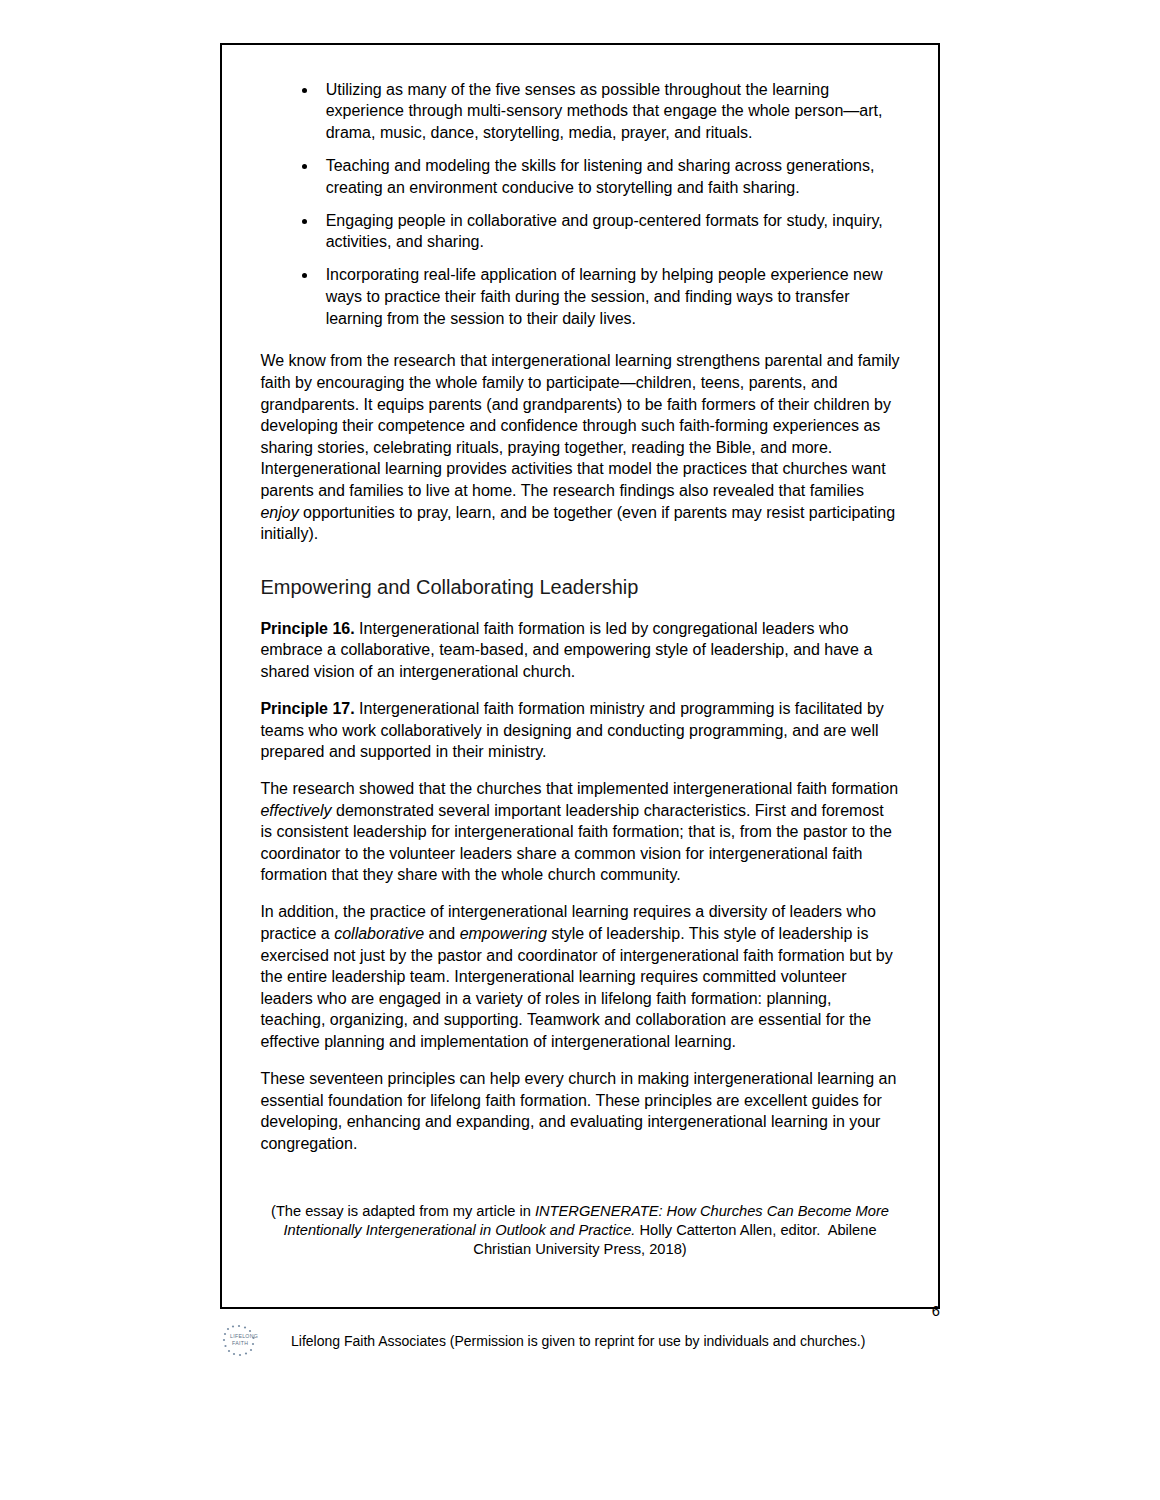Utilizing as many of the five senses as possible throughout the learning experience through multi-sensory methods that engage the whole person—art, drama, music, dance, storytelling, media, prayer, and rituals.
Teaching and modeling the skills for listening and sharing across generations, creating an environment conducive to storytelling and faith sharing.
Engaging people in collaborative and group-centered formats for study, inquiry, activities, and sharing.
Incorporating real-life application of learning by helping people experience new ways to practice their faith during the session, and finding ways to transfer learning from the session to their daily lives.
We know from the research that intergenerational learning strengthens parental and family faith by encouraging the whole family to participate—children, teens, parents, and grandparents. It equips parents (and grandparents) to be faith formers of their children by developing their competence and confidence through such faith-forming experiences as sharing stories, celebrating rituals, praying together, reading the Bible, and more. Intergenerational learning provides activities that model the practices that churches want parents and families to live at home. The research findings also revealed that families enjoy opportunities to pray, learn, and be together (even if parents may resist participating initially).
Empowering and Collaborating Leadership
Principle 16. Intergenerational faith formation is led by congregational leaders who embrace a collaborative, team-based, and empowering style of leadership, and have a shared vision of an intergenerational church.
Principle 17. Intergenerational faith formation ministry and programming is facilitated by teams who work collaboratively in designing and conducting programming, and are well prepared and supported in their ministry.
The research showed that the churches that implemented intergenerational faith formation effectively demonstrated several important leadership characteristics. First and foremost is consistent leadership for intergenerational faith formation; that is, from the pastor to the coordinator to the volunteer leaders share a common vision for intergenerational faith formation that they share with the whole church community.
In addition, the practice of intergenerational learning requires a diversity of leaders who practice a collaborative and empowering style of leadership. This style of leadership is exercised not just by the pastor and coordinator of intergenerational faith formation but by the entire leadership team. Intergenerational learning requires committed volunteer leaders who are engaged in a variety of roles in lifelong faith formation: planning, teaching, organizing, and supporting. Teamwork and collaboration are essential for the effective planning and implementation of intergenerational learning.
These seventeen principles can help every church in making intergenerational learning an essential foundation for lifelong faith formation. These principles are excellent guides for developing, enhancing and expanding, and evaluating intergenerational learning in your congregation.
(The essay is adapted from my article in INTERGENERATE: How Churches Can Become More Intentionally Intergenerational in Outlook and Practice. Holly Catterton Allen, editor. Abilene Christian University Press, 2018)
6
LIFELONG FAITH
Lifelong Faith Associates (Permission is given to reprint for use by individuals and churches.)